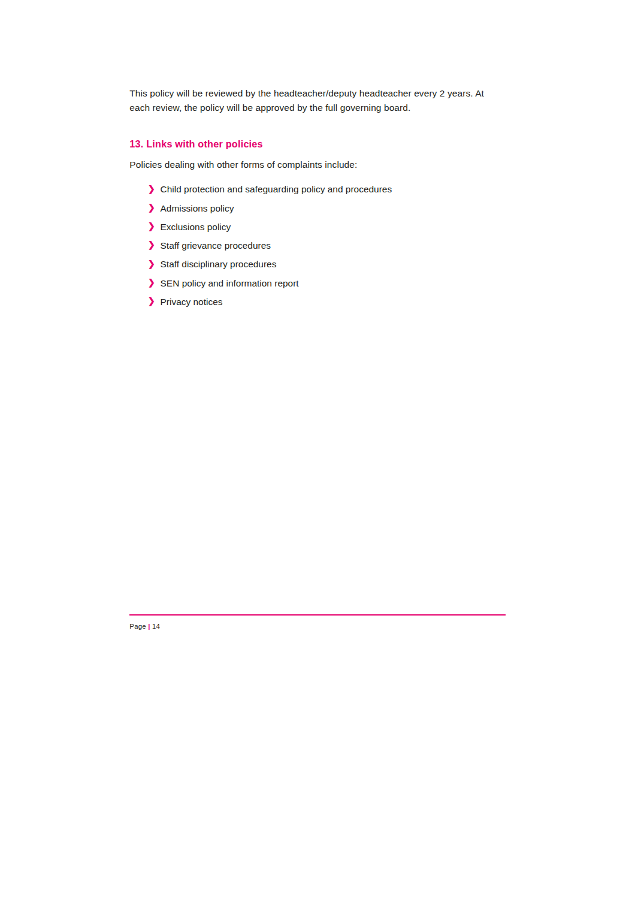This policy will be reviewed by the headteacher/deputy headteacher every 2 years. At each review, the policy will be approved by the full governing board.
13. Links with other policies
Policies dealing with other forms of complaints include:
Child protection and safeguarding policy and procedures
Admissions policy
Exclusions policy
Staff grievance procedures
Staff disciplinary procedures
SEN policy and information report
Privacy notices
Page | 14